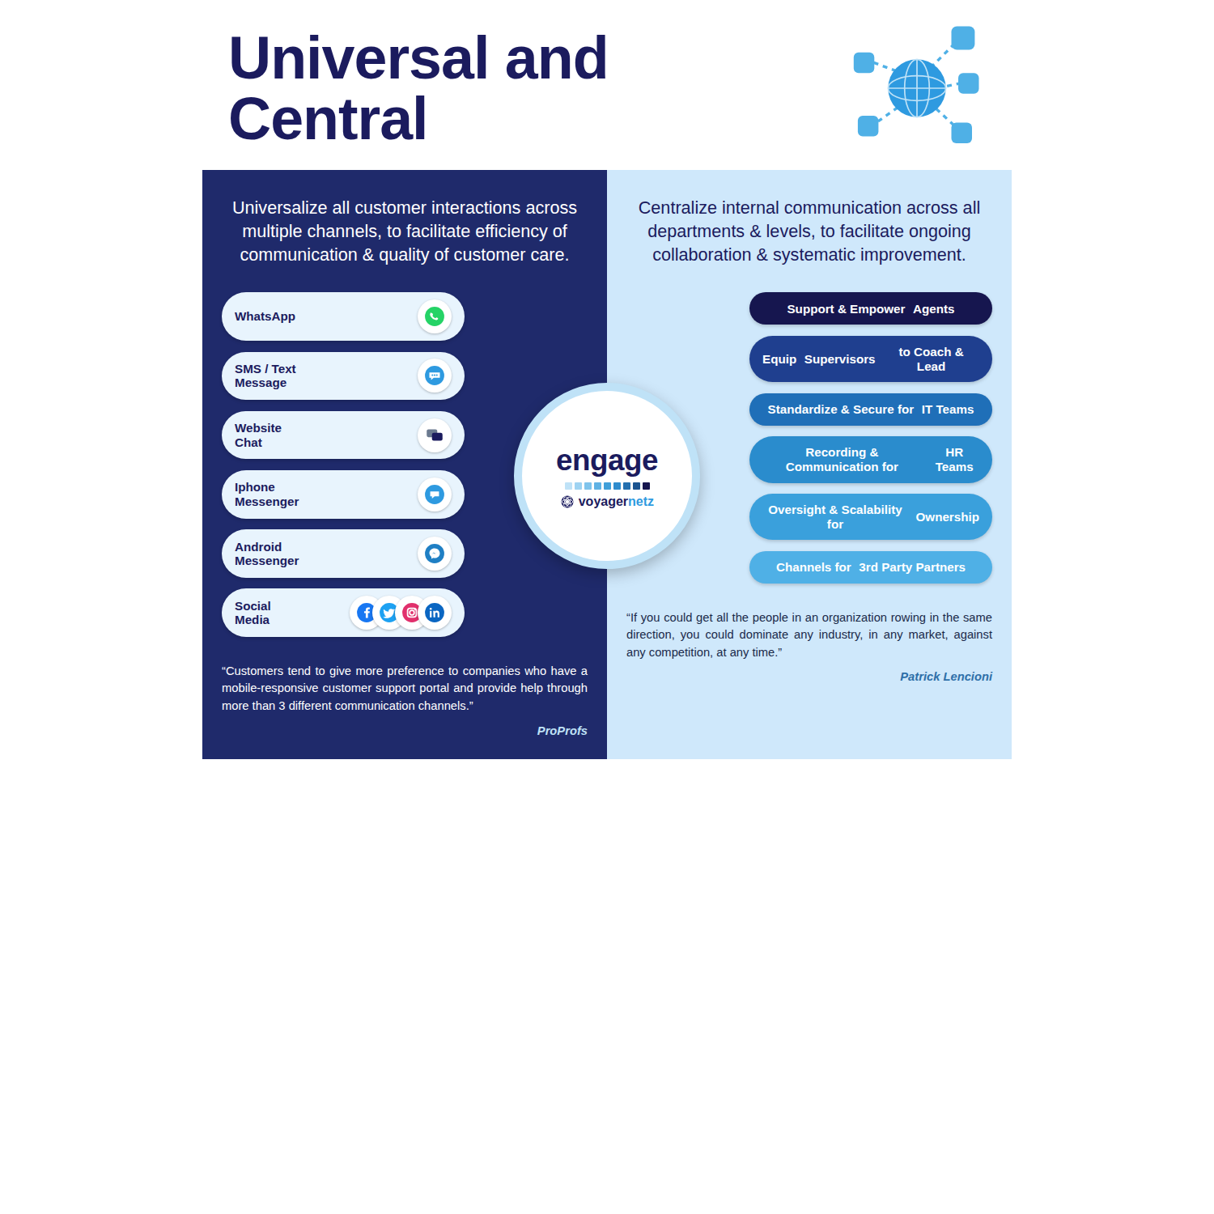Universal and
Central
Universalize all customer interactions across multiple channels, to facilitate efficiency of communication & quality of customer care.
WhatsApp
SMS / Text
Message
Website
Chat
Iphone
Messenger
Android
Messenger
Social
Media
“Customers tend to give more preference to companies who have a mobile-responsive customer support portal and provide help through more than 3 different communication channels.”
ProProfs
Centralize internal communication across all departments & levels, to facilitate ongoing collaboration & systematic improvement.
Support & Empower Agents
Equip Supervisors to Coach & Lead
Standardize & Secure for IT Teams
Recording & Communication for HR Teams
Oversight & Scalability for Ownership
Channels for 3rd Party Partners
“If you could get all the people in an organization rowing in the same direction, you could dominate any industry, in any market, against any competition, at any time.”
Patrick Lencioni
engage voyagernetz